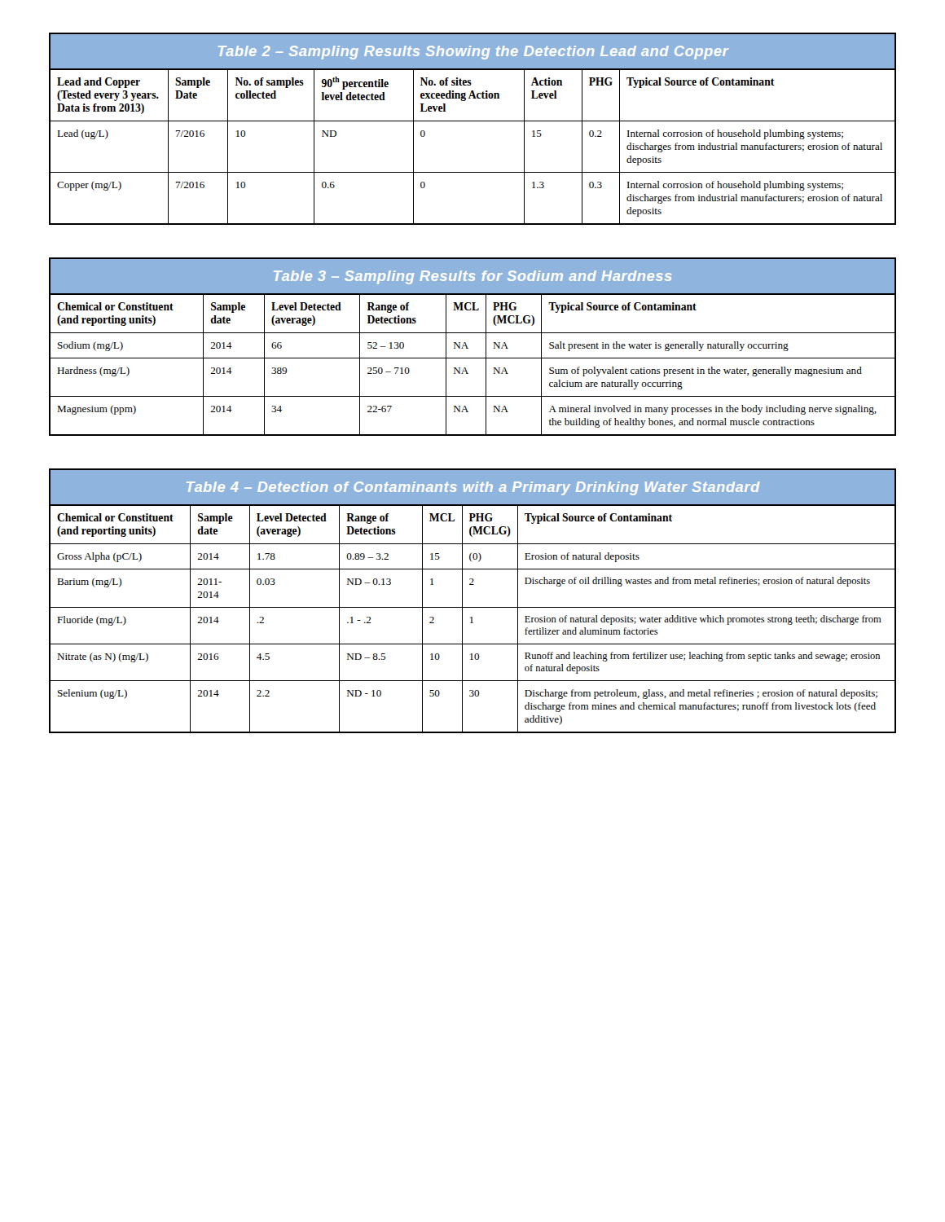Table 2 – Sampling Results Showing the Detection Lead and Copper
| Lead and Copper (Tested every 3 years. Data is from 2013) | Sample Date | No. of samples collected | 90 th percentile level detected | No. of sites exceeding Action Level | Action Level | PHG | Typical Source of Contaminant |
| --- | --- | --- | --- | --- | --- | --- | --- |
| Lead (ug/L) | 7/2016 | 10 | ND | 0 | 15 | 0.2 | Internal corrosion of household plumbing systems; discharges from industrial manufacturers; erosion of natural deposits |
| Copper (mg/L) | 7/2016 | 10 | 0.6 | 0 | 1.3 | 0.3 | Internal corrosion of household plumbing systems; discharges from industrial manufacturers; erosion of natural deposits |
Table 3 – Sampling Results for Sodium and Hardness
| Chemical or Constituent (and reporting units) | Sample date | Level Detected (average) | Range of Detections | MCL | PHG (MCLG) | Typical Source of Contaminant |
| --- | --- | --- | --- | --- | --- | --- |
| Sodium (mg/L) | 2014 | 66 | 52 – 130 | NA | NA | Salt present in the water is generally naturally occurring |
| Hardness (mg/L) | 2014 | 389 | 250 – 710 | NA | NA | Sum of polyvalent cations present in the water, generally magnesium and calcium are naturally occurring |
| Magnesium (ppm) | 2014 | 34 | 22-67 | NA | NA | A mineral involved in many processes in the body including nerve signaling, the building of healthy bones, and normal muscle contractions |
Table 4 – Detection of Contaminants with a Primary Drinking Water Standard
| Chemical or Constituent (and reporting units) | Sample date | Level Detected (average) | Range of Detections | MCL | PHG (MCLG) | Typical Source of Contaminant |
| --- | --- | --- | --- | --- | --- | --- |
| Gross Alpha (pC/L) | 2014 | 1.78 | 0.89 – 3.2 | 15 | (0) | Erosion of natural deposits |
| Barium (mg/L) | 2011-2014 | 0.03 | ND – 0.13 | 1 | 2 | Discharge of oil drilling wastes and from metal refineries; erosion of natural deposits |
| Fluoride (mg/L) | 2014 | .2 | .1 - .2 | 2 | 1 | Erosion of natural deposits; water additive which promotes strong teeth; discharge from fertilizer and aluminum factories |
| Nitrate (as N) (mg/L) | 2016 | 4.5 | ND – 8.5 | 10 | 10 | Runoff and leaching from fertilizer use; leaching from septic tanks and sewage; erosion of natural deposits |
| Selenium (ug/L) | 2014 | 2.2 | ND - 10 | 50 | 30 | Discharge from petroleum, glass, and metal refineries ; erosion of natural deposits; discharge from mines and chemical manufactures; runoff from livestock lots (feed additive) |